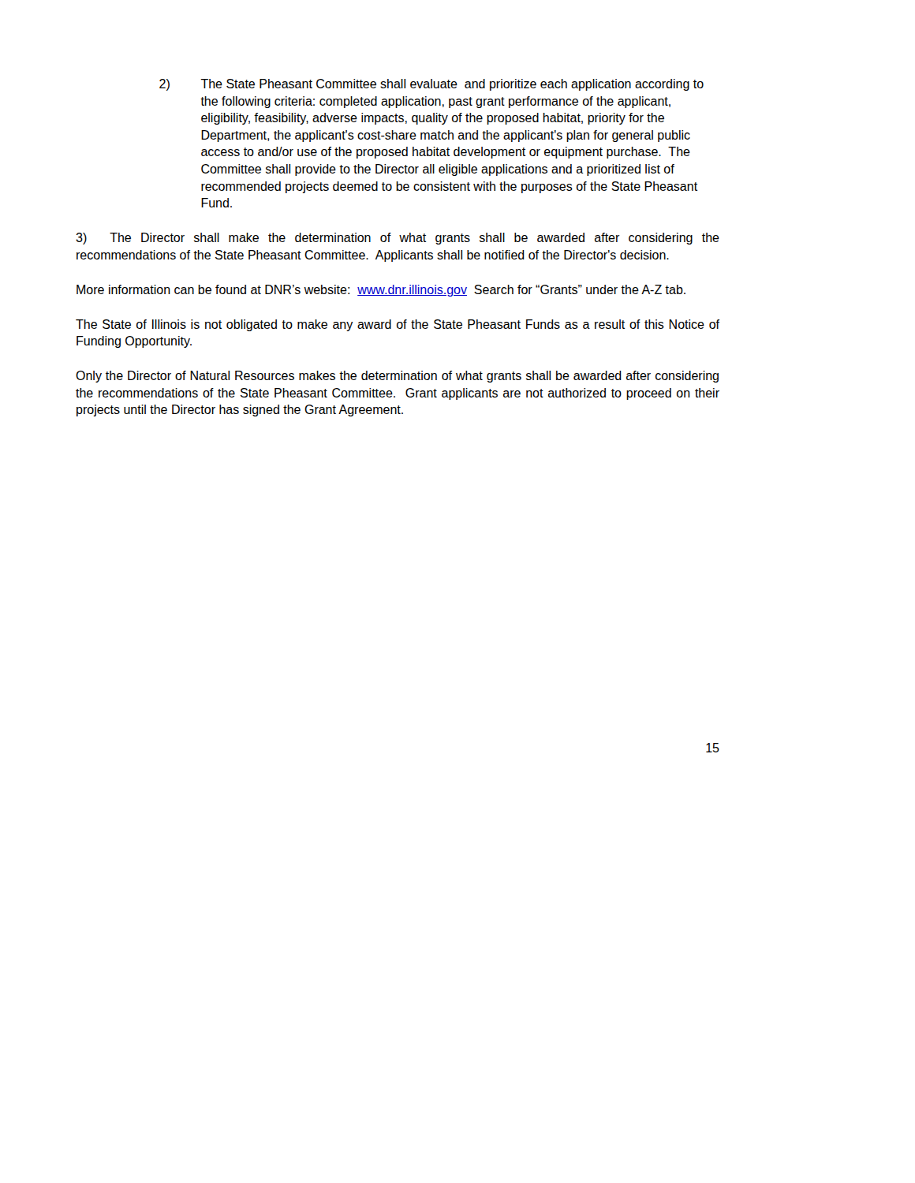2)
The State Pheasant Committee shall evaluate and prioritize each application according to the following criteria: completed application, past grant performance of the applicant, eligibility, feasibility, adverse impacts, quality of the proposed habitat, priority for the Department, the applicant's cost-share match and the applicant's plan for general public access to and/or use of the proposed habitat development or equipment purchase. The Committee shall provide to the Director all eligible applications and a prioritized list of recommended projects deemed to be consistent with the purposes of the State Pheasant Fund.
3) The Director shall make the determination of what grants shall be awarded after considering the recommendations of the State Pheasant Committee. Applicants shall be notified of the Director's decision.
More information can be found at DNR’s website: www.dnr.illinois.gov Search for “Grants” under the A-Z tab.
The State of Illinois is not obligated to make any award of the State Pheasant Funds as a result of this Notice of Funding Opportunity.
Only the Director of Natural Resources makes the determination of what grants shall be awarded after considering the recommendations of the State Pheasant Committee. Grant applicants are not authorized to proceed on their projects until the Director has signed the Grant Agreement.
15